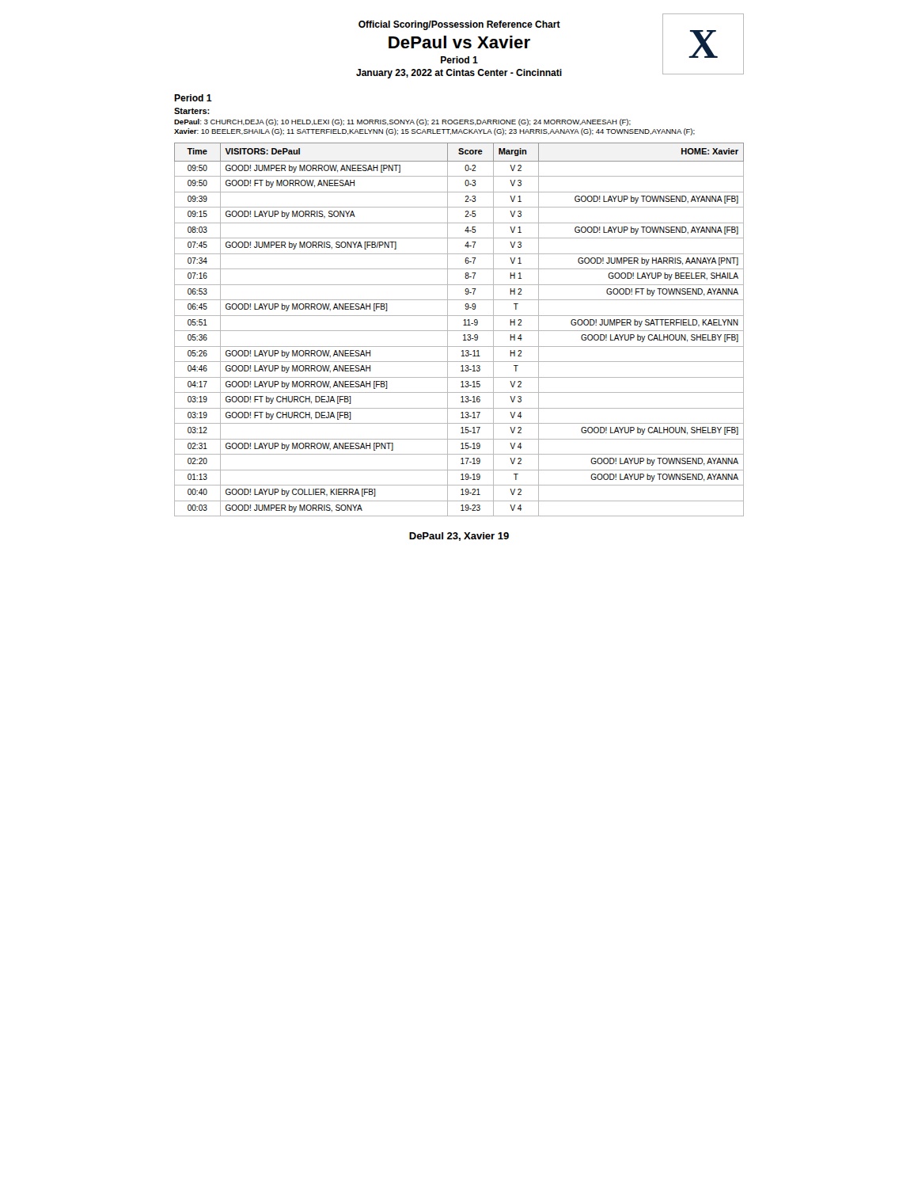X
Official Scoring/Possession Reference Chart
DePaul vs Xavier
Period 1
January 23, 2022 at Cintas Center - Cincinnati
Period 1
Starters:
DePaul: 3 CHURCH,DEJA (G); 10 HELD,LEXI (G); 11 MORRIS,SONYA (G); 21 ROGERS,DARRIONE (G); 24 MORROW,ANEESAH (F);
Xavier: 10 BEELER,SHAILA (G); 11 SATTERFIELD,KAELYNN (G); 15 SCARLETT,MACKAYLA (G); 23 HARRIS,AANAYA (G); 44 TOWNSEND,AYANNA (F);
| Time | VISITORS: DePaul | Score | Margin | HOME: Xavier |
| --- | --- | --- | --- | --- |
| 09:50 | GOOD! JUMPER by MORROW, ANEESAH [PNT] | 0-2 | V 2 | |
| 09:50 | GOOD! FT by MORROW, ANEESAH | 0-3 | V 3 | |
| 09:39 | | 2-3 | V 1 | GOOD! LAYUP by TOWNSEND, AYANNA [FB] |
| 09:15 | GOOD! LAYUP by MORRIS, SONYA | 2-5 | V 3 | |
| 08:03 | | 4-5 | V 1 | GOOD! LAYUP by TOWNSEND, AYANNA [FB] |
| 07:45 | GOOD! JUMPER by MORRIS, SONYA [FB/PNT] | 4-7 | V 3 | |
| 07:34 | | 6-7 | V 1 | GOOD! JUMPER by HARRIS, AANAYA [PNT] |
| 07:16 | | 8-7 | H 1 | GOOD! LAYUP by BEELER, SHAILA |
| 06:53 | | 9-7 | H 2 | GOOD! FT by TOWNSEND, AYANNA |
| 06:45 | GOOD! LAYUP by MORROW, ANEESAH [FB] | 9-9 | T | |
| 05:51 | | 11-9 | H 2 | GOOD! JUMPER by SATTERFIELD, KAELYNN |
| 05:36 | | 13-9 | H 4 | GOOD! LAYUP by CALHOUN, SHELBY [FB] |
| 05:26 | GOOD! LAYUP by MORROW, ANEESAH | 13-11 | H 2 | |
| 04:46 | GOOD! LAYUP by MORROW, ANEESAH | 13-13 | T | |
| 04:17 | GOOD! LAYUP by MORROW, ANEESAH [FB] | 13-15 | V 2 | |
| 03:19 | GOOD! FT by CHURCH, DEJA [FB] | 13-16 | V 3 | |
| 03:19 | GOOD! FT by CHURCH, DEJA [FB] | 13-17 | V 4 | |
| 03:12 | | 15-17 | V 2 | GOOD! LAYUP by CALHOUN, SHELBY [FB] |
| 02:31 | GOOD! LAYUP by MORROW, ANEESAH [PNT] | 15-19 | V 4 | |
| 02:20 | | 17-19 | V 2 | GOOD! LAYUP by TOWNSEND, AYANNA |
| 01:13 | | 19-19 | T | GOOD! LAYUP by TOWNSEND, AYANNA |
| 00:40 | GOOD! LAYUP by COLLIER, KIERRA [FB] | 19-21 | V 2 | |
| 00:03 | GOOD! JUMPER by MORRIS, SONYA | 19-23 | V 4 | |
DePaul 23, Xavier 19